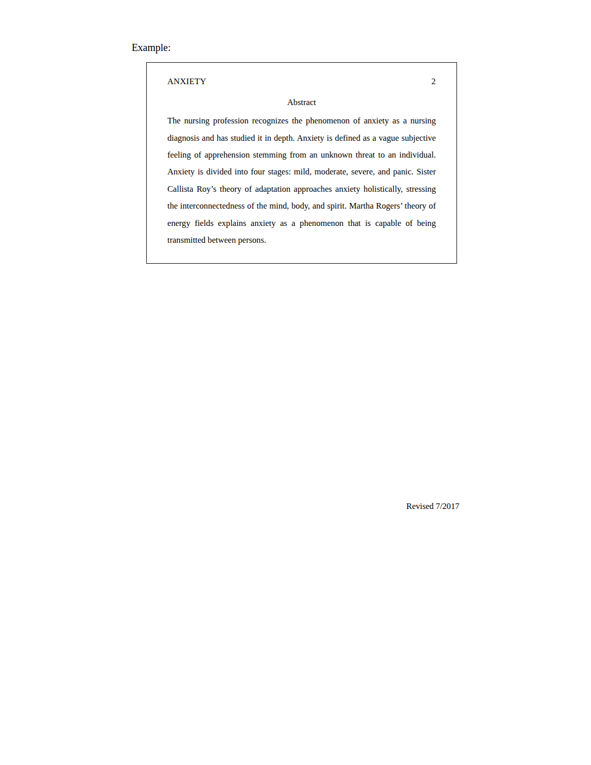Example:
Anxiety 2
Abstract
The nursing profession recognizes the phenomenon of anxiety as a nursing diagnosis and has studied it in depth. Anxiety is defined as a vague subjective feeling of apprehension stemming from an unknown threat to an individual. Anxiety is divided into four stages: mild, moderate, severe, and panic. Sister Callista Roy’s theory of adaptation approaches anxiety holistically, stressing the interconnectedness of the mind, body, and spirit. Martha Rogers’ theory of energy fields explains anxiety as a phenomenon that is capable of being transmitted between persons.
Revised 7/2017